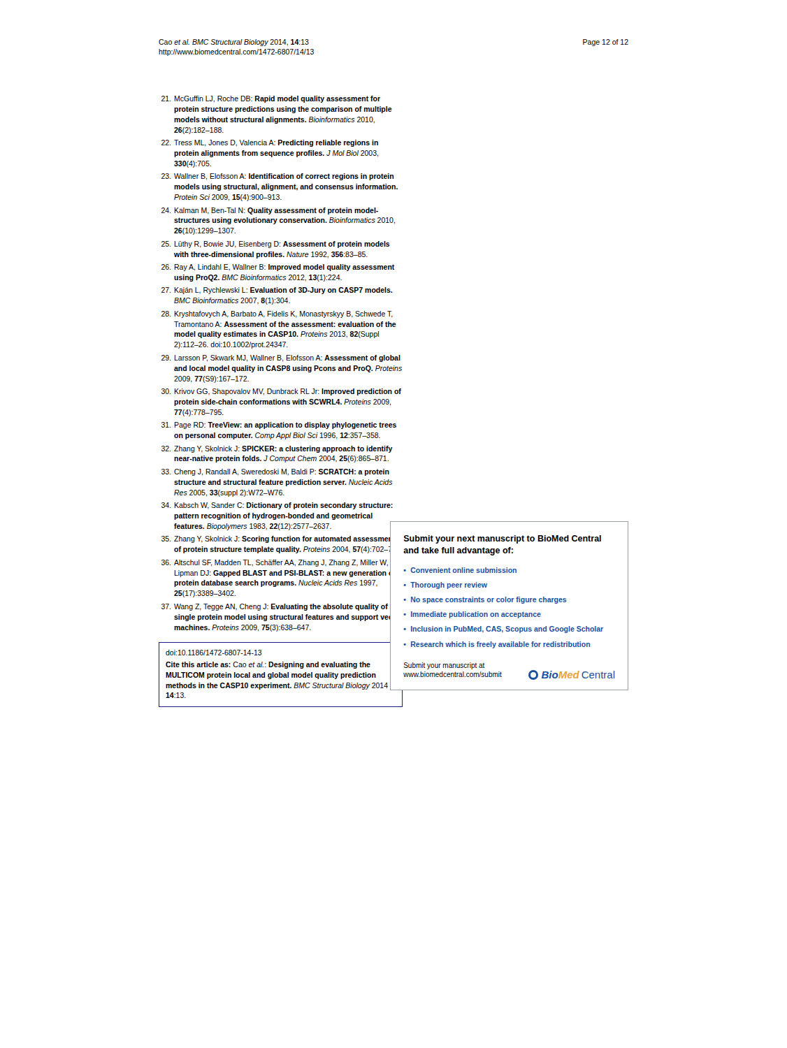Cao et al. BMC Structural Biology 2014, 14:13 http://www.biomedcentral.com/1472-6807/14/13
Page 12 of 12
McGuffin LJ, Roche DB: Rapid model quality assessment for protein structure predictions using the comparison of multiple models without structural alignments. Bioinformatics 2010, 26(2):182–188.
Tress ML, Jones D, Valencia A: Predicting reliable regions in protein alignments from sequence profiles. J Mol Biol 2003, 330(4):705.
Wallner B, Elofsson A: Identification of correct regions in protein models using structural, alignment, and consensus information. Protein Sci 2009, 15(4):900–913.
Kalman M, Ben-Tal N: Quality assessment of protein model-structures using evolutionary conservation. Bioinformatics 2010, 26(10):1299–1307.
Lüthy R, Bowie JU, Eisenberg D: Assessment of protein models with three-dimensional profiles. Nature 1992, 356:83–85.
Ray A, Lindahl E, Wallner B: Improved model quality assessment using ProQ2. BMC Bioinformatics 2012, 13(1):224.
Kaján L, Rychlewski L: Evaluation of 3D-Jury on CASP7 models. BMC Bioinformatics 2007, 8(1):304.
Kryshtafovych A, Barbato A, Fidelis K, Monastyrskyy B, Schwede T, Tramontano A: Assessment of the assessment: evaluation of the model quality estimates in CASP10. Proteins 2013, 82(Suppl 2):112–26. doi:10.1002/prot.24347.
Larsson P, Skwark MJ, Wallner B, Elofsson A: Assessment of global and local model quality in CASP8 using Pcons and ProQ. Proteins 2009, 77(S9):167–172.
Krivov GG, Shapovalov MV, Dunbrack RL Jr: Improved prediction of protein side-chain conformations with SCWRL4. Proteins 2009, 77(4):778–795.
Page RD: TreeView: an application to display phylogenetic trees on personal computer. Comp Appl Biol Sci 1996, 12:357–358.
Zhang Y, Skolnick J: SPICKER: a clustering approach to identify near-native protein folds. J Comput Chem 2004, 25(6):865–871.
Cheng J, Randall A, Sweredoski M, Baldi P: SCRATCH: a protein structure and structural feature prediction server. Nucleic Acids Res 2005, 33(suppl 2):W72–W76.
Kabsch W, Sander C: Dictionary of protein secondary structure: pattern recognition of hydrogen-bonded and geometrical features. Biopolymers 1983, 22(12):2577–2637.
Zhang Y, Skolnick J: Scoring function for automated assessment of protein structure template quality. Proteins 2004, 57(4):702–710.
Altschul SF, Madden TL, Schäffer AA, Zhang J, Zhang Z, Miller W, Lipman DJ: Gapped BLAST and PSI-BLAST: a new generation of protein database search programs. Nucleic Acids Res 1997, 25(17):3389–3402.
Wang Z, Tegge AN, Cheng J: Evaluating the absolute quality of a single protein model using structural features and support vector machines. Proteins 2009, 75(3):638–647.
doi:10.1186/1472-6807-14-13
Cite this article as: Cao et al.: Designing and evaluating the MULTICOM protein local and global model quality prediction methods in the CASP10 experiment. BMC Structural Biology 2014 14:13.
Submit your next manuscript to BioMed Central
and take full advantage of:
Convenient online submission
Thorough peer review
No space constraints or color figure charges
Immediate publication on acceptance
Inclusion in PubMed, CAS, Scopus and Google Scholar
Research which is freely available for redistribution
Submit your manuscript at
www.biomedcentral.com/submit
Bio Med Central